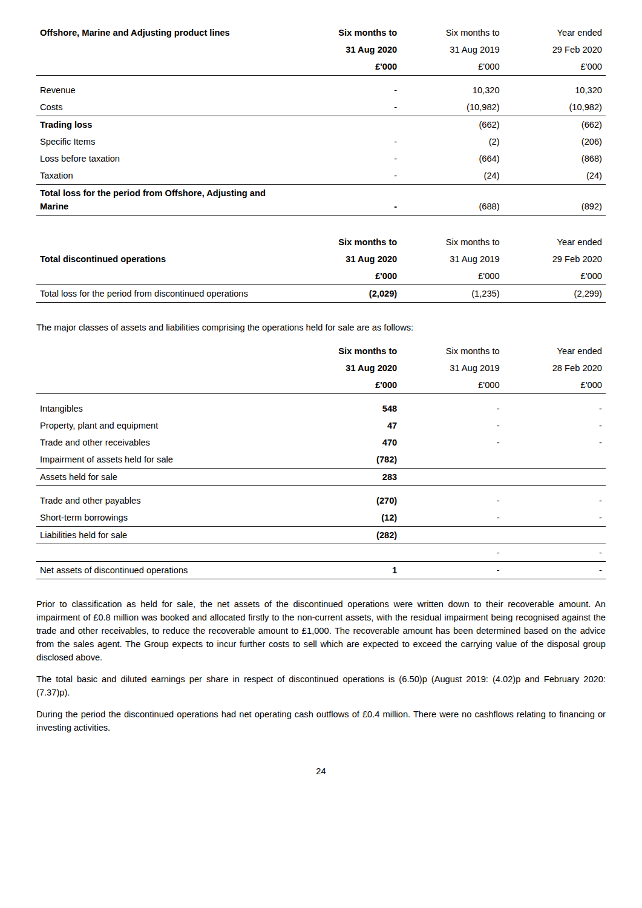| Offshore, Marine and Adjusting product lines | Six months to | Six months to | Year ended |
| | 31 Aug 2020 | 31 Aug 2019 | 29 Feb 2020 |
| | £'000 | £'000 | £'000 |
| Revenue | - | 10,320 | 10,320 |
| Costs | - | (10,982) | (10,982) |
| Trading loss | | (662) | (662) |
| Specific Items | - | (2) | (206) |
| Loss before taxation | - | (664) | (868) |
| Taxation | - | (24) | (24) |
| Total loss for the period from Offshore, Adjusting and Marine | - | (688) | (892) |
| | Six months to | Six months to | Year ended |
| Total discontinued operations | 31 Aug 2020 | 31 Aug 2019 | 29 Feb 2020 |
| | £'000 | £'000 | £'000 |
| Total loss for the period from discontinued operations | (2,029) | (1,235) | (2,299) |
The major classes of assets and liabilities comprising the operations held for sale are as follows:
| | Six months to | Six months to | Year ended |
| | 31 Aug 2020 | 31 Aug 2019 | 28 Feb 2020 |
| | £'000 | £'000 | £'000 |
| Intangibles | 548 | - | - |
| Property, plant and equipment | 47 | - | - |
| Trade and other receivables | 470 | - | - |
| Impairment of assets held for sale | (782) | | |
| Assets held for sale | 283 | | |
| Trade and other payables | (270) | - | - |
| Short-term borrowings | (12) | - | - |
| Liabilities held for sale | (282) | | |
| | | - | - |
| Net assets of discontinued operations | 1 | - | - |
Prior to classification as held for sale, the net assets of the discontinued operations were written down to their recoverable amount. An impairment of £0.8 million was booked and allocated firstly to the non-current assets, with the residual impairment being recognised against the trade and other receivables, to reduce the recoverable amount to £1,000. The recoverable amount has been determined based on the advice from the sales agent. The Group expects to incur further costs to sell which are expected to exceed the carrying value of the disposal group disclosed above.
The total basic and diluted earnings per share in respect of discontinued operations is (6.50)p (August 2019: (4.02)p and February 2020: (7.37)p).
During the period the discontinued operations had net operating cash outflows of £0.4 million. There were no cashflows relating to financing or investing activities.
24